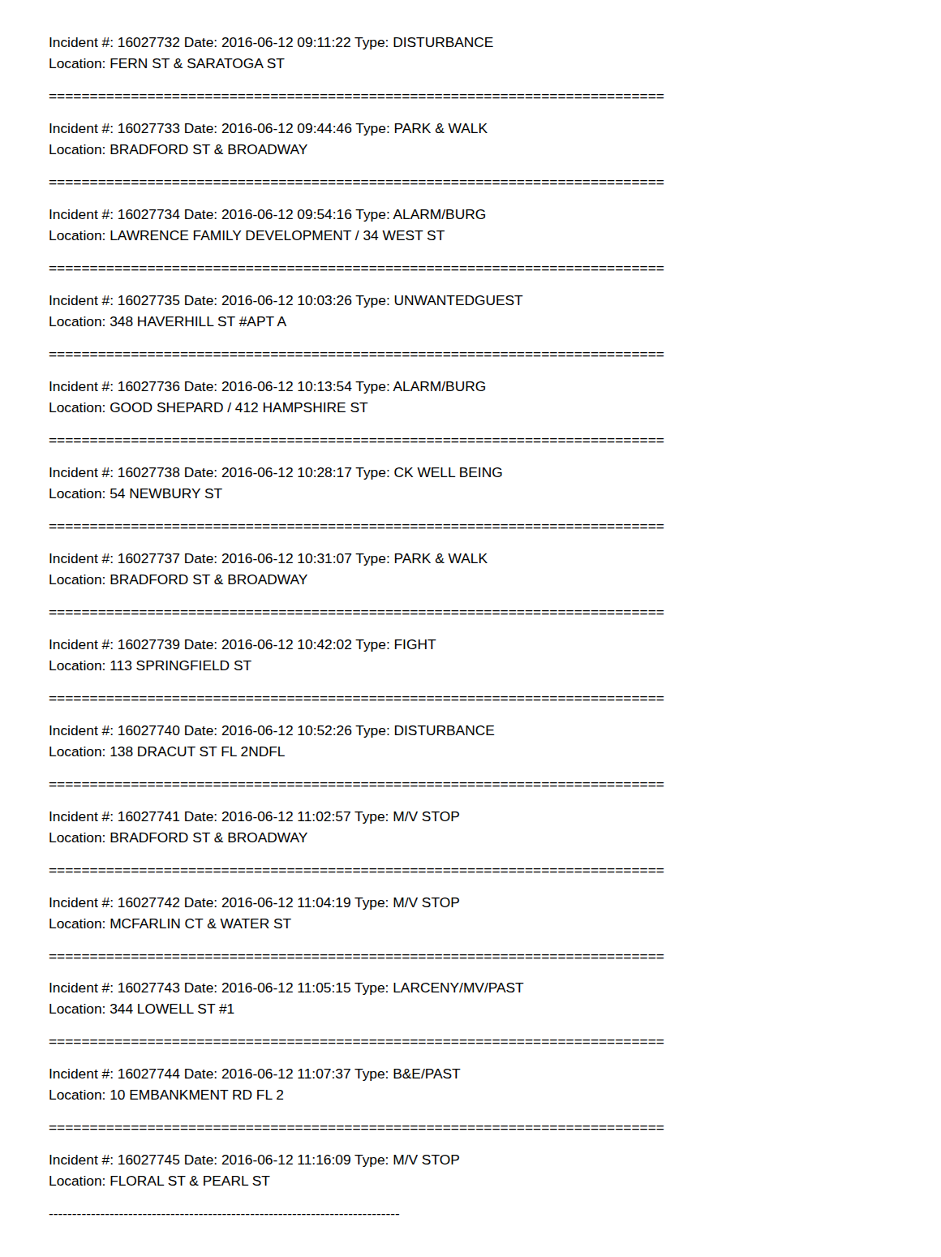Incident #: 16027732 Date: 2016-06-12 09:11:22 Type: DISTURBANCE
Location: FERN ST & SARATOGA ST
===========================================================================
Incident #: 16027733 Date: 2016-06-12 09:44:46 Type: PARK & WALK
Location: BRADFORD ST & BROADWAY
===========================================================================
Incident #: 16027734 Date: 2016-06-12 09:54:16 Type: ALARM/BURG
Location: LAWRENCE FAMILY DEVELOPMENT / 34 WEST ST
===========================================================================
Incident #: 16027735 Date: 2016-06-12 10:03:26 Type: UNWANTEDGUEST
Location: 348 HAVERHILL ST #APT A
===========================================================================
Incident #: 16027736 Date: 2016-06-12 10:13:54 Type: ALARM/BURG
Location: GOOD SHEPARD / 412 HAMPSHIRE ST
===========================================================================
Incident #: 16027738 Date: 2016-06-12 10:28:17 Type: CK WELL BEING
Location: 54 NEWBURY ST
===========================================================================
Incident #: 16027737 Date: 2016-06-12 10:31:07 Type: PARK & WALK
Location: BRADFORD ST & BROADWAY
===========================================================================
Incident #: 16027739 Date: 2016-06-12 10:42:02 Type: FIGHT
Location: 113 SPRINGFIELD ST
===========================================================================
Incident #: 16027740 Date: 2016-06-12 10:52:26 Type: DISTURBANCE
Location: 138 DRACUT ST FL 2NDFL
===========================================================================
Incident #: 16027741 Date: 2016-06-12 11:02:57 Type: M/V STOP
Location: BRADFORD ST & BROADWAY
===========================================================================
Incident #: 16027742 Date: 2016-06-12 11:04:19 Type: M/V STOP
Location: MCFARLIN CT & WATER ST
===========================================================================
Incident #: 16027743 Date: 2016-06-12 11:05:15 Type: LARCENY/MV/PAST
Location: 344 LOWELL ST #1
===========================================================================
Incident #: 16027744 Date: 2016-06-12 11:07:37 Type: B&E/PAST
Location: 10 EMBANKMENT RD FL 2
===========================================================================
Incident #: 16027745 Date: 2016-06-12 11:16:09 Type: M/V STOP
Location: FLORAL ST & PEARL ST
---------------------------------------------------------------------------